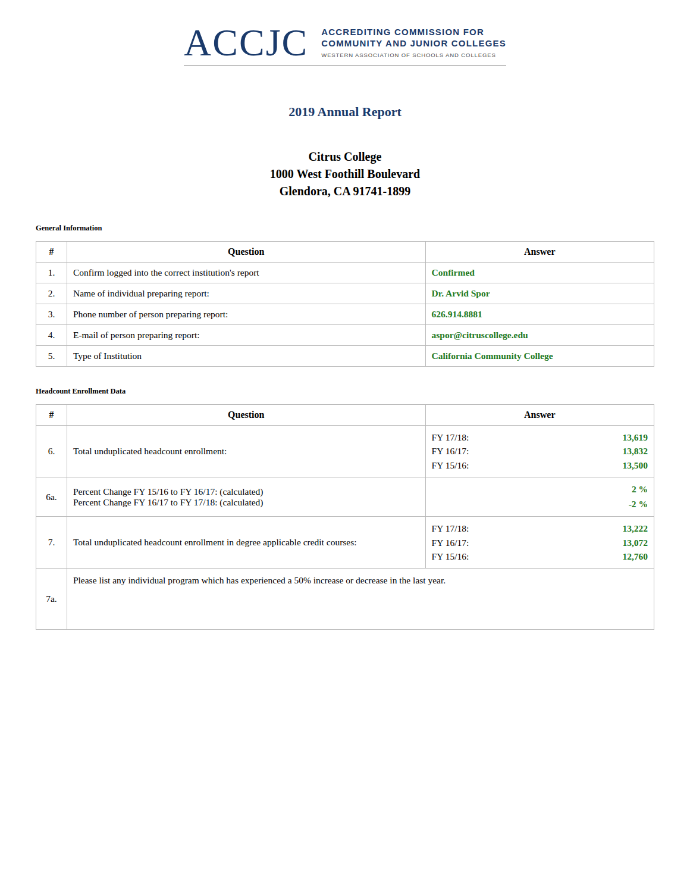ACCJC
Accrediting Commission for
Community and Junior Colleges
Western Association of Schools and Colleges
2019 Annual Report
Citrus College
1000 West Foothill Boulevard
Glendora, CA 91741-1899
General Information
| # | Question | Answer |
| --- | --- | --- |
| 1. | Confirm logged into the correct institution's report | Confirmed |
| 2. | Name of individual preparing report: | Dr. Arvid Spor |
| 3. | Phone number of person preparing report: | 626.914.8881 |
| 4. | E-mail of person preparing report: | aspor@citruscollege.edu |
| 5. | Type of Institution | California Community College |
Headcount Enrollment Data
| # | Question | Answer |
| --- | --- | --- |
| 6. | Total unduplicated headcount enrollment: | FY 17/18: 13,619 FY 16/17: 13,832 FY 15/16: 13,500 |
| 6a. | Percent Change FY 15/16 to FY 16/17: (calculated) Percent Change FY 16/17 to FY 17/18: (calculated) | 2 % -2 % |
| 7. | Total unduplicated headcount enrollment in degree applicable credit courses: | FY 17/18: 13,222 FY 16/17: 13,072 FY 15/16: 12,760 |
| 7a. | Please list any individual program which has experienced a 50% increase or decrease in the last year. |